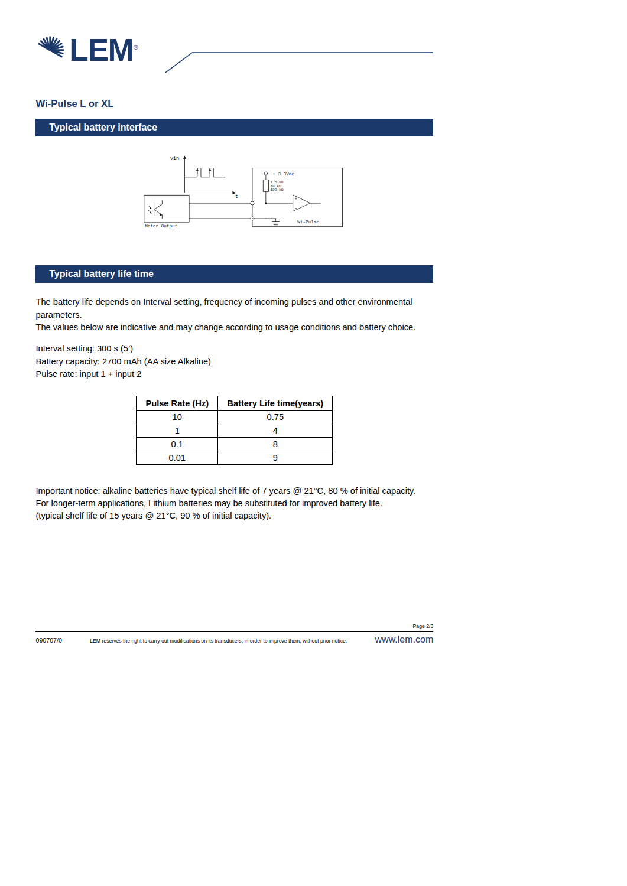LEM®
Wi-Pulse L or XL
Typical battery interface
Vin t Meter Output Wi-Pulse + 3.3Vdc 1.5 kΩ 10 kΩ 100 kΩ + −
Typical battery life time
The battery life depends on Interval setting, frequency of incoming pulses and other environmental parameters.
The values below are indicative and may change according to usage conditions and battery choice.
Interval setting: 300 s (5’)
Battery capacity: 2700 mAh (AA size Alkaline)
Pulse rate: input 1 + input 2
| Pulse Rate (Hz) | Battery Life time(years) |
| --- | --- |
| 10 | 0.75 |
| 1 | 4 |
| 0.1 | 8 |
| 0.01 | 9 |
Important notice: alkaline batteries have typical shelf life of 7 years @ 21°C, 80 % of initial capacity.
For longer-term applications, Lithium batteries may be substituted for improved battery life.
(typical shelf life of 15 years @ 21°C, 90 % of initial capacity).
Page 2/3
090707/0
LEM reserves the right to carry out modifications on its transducers, in order to improve them, without prior notice.
www.lem.com